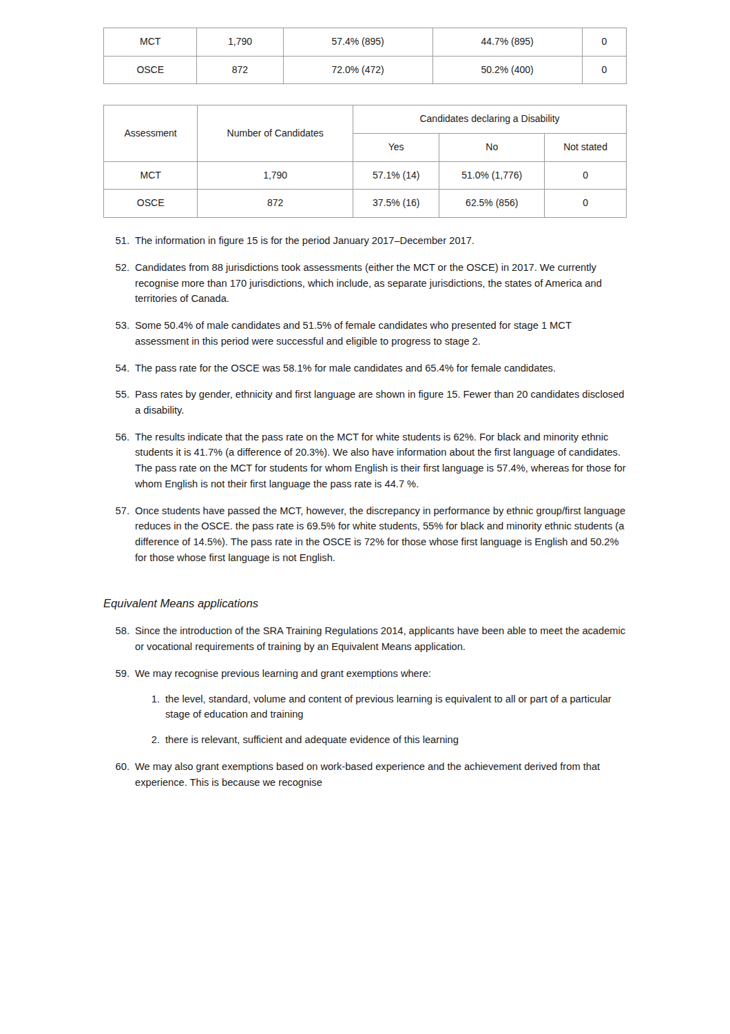| MCT | 1,790 | 57.4% (895) | 44.7% (895) | 0 |
| OSCE | 872 | 72.0% (472) | 50.2% (400) | 0 |
| Assessment | Number of Candidates | Candidates declaring a Disability |
| Yes | No | Not stated |
| MCT | 1,790 | 57.1% (14) | 51.0% (1,776) | 0 |
| OSCE | 872 | 37.5% (16) | 62.5% (856) | 0 |
The information in figure 15 is for the period January 2017–December 2017.
Candidates from 88 jurisdictions took assessments (either the MCT or the OSCE) in 2017. We currently recognise more than 170 jurisdictions, which include, as separate jurisdictions, the states of America and territories of Canada.
Some 50.4% of male candidates and 51.5% of female candidates who presented for stage 1 MCT assessment in this period were successful and eligible to progress to stage 2.
The pass rate for the OSCE was 58.1% for male candidates and 65.4% for female candidates.
Pass rates by gender, ethnicity and first language are shown in figure 15. Fewer than 20 candidates disclosed a disability.
The results indicate that the pass rate on the MCT for white students is 62%. For black and minority ethnic students it is 41.7% (a difference of 20.3%). We also have information about the first language of candidates. The pass rate on the MCT for students for whom English is their first language is 57.4%, whereas for those for whom English is not their first language the pass rate is 44.7 %.
Once students have passed the MCT, however, the discrepancy in performance by ethnic group/first language reduces in the OSCE. the pass rate is 69.5% for white students, 55% for black and minority ethnic students (a difference of 14.5%). The pass rate in the OSCE is 72% for those whose first language is English and 50.2% for those whose first language is not English.
Equivalent Means applications
Since the introduction of the SRA Training Regulations 2014, applicants have been able to meet the academic or vocational requirements of training by an Equivalent Means application.
We may recognise previous learning and grant exemptions where:
the level, standard, volume and content of previous learning is equivalent to all or part of a particular stage of education and training
there is relevant, sufficient and adequate evidence of this learning
We may also grant exemptions based on work-based experience and the achievement derived from that experience. This is because we recognise